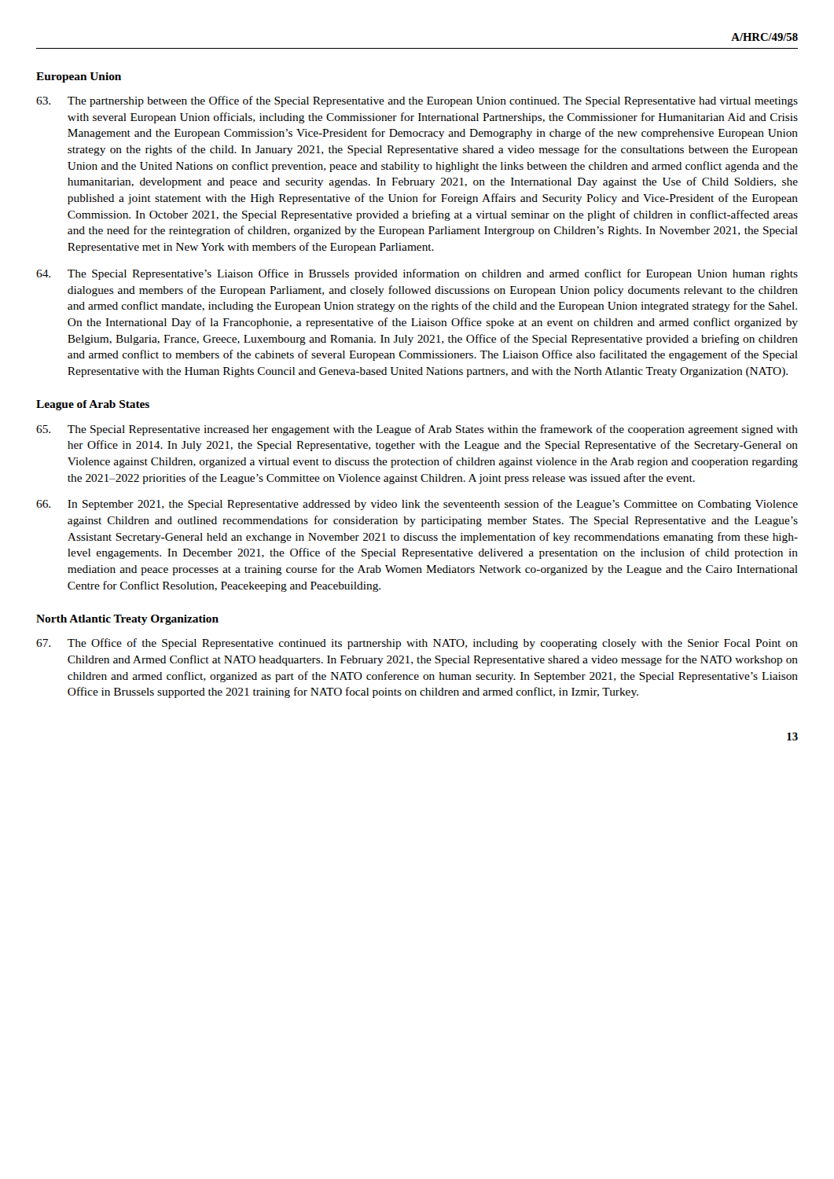A/HRC/49/58
European Union
63. The partnership between the Office of the Special Representative and the European Union continued. The Special Representative had virtual meetings with several European Union officials, including the Commissioner for International Partnerships, the Commissioner for Humanitarian Aid and Crisis Management and the European Commission’s Vice-President for Democracy and Demography in charge of the new comprehensive European Union strategy on the rights of the child. In January 2021, the Special Representative shared a video message for the consultations between the European Union and the United Nations on conflict prevention, peace and stability to highlight the links between the children and armed conflict agenda and the humanitarian, development and peace and security agendas. In February 2021, on the International Day against the Use of Child Soldiers, she published a joint statement with the High Representative of the Union for Foreign Affairs and Security Policy and Vice-President of the European Commission. In October 2021, the Special Representative provided a briefing at a virtual seminar on the plight of children in conflict-affected areas and the need for the reintegration of children, organized by the European Parliament Intergroup on Children’s Rights. In November 2021, the Special Representative met in New York with members of the European Parliament.
64. The Special Representative’s Liaison Office in Brussels provided information on children and armed conflict for European Union human rights dialogues and members of the European Parliament, and closely followed discussions on European Union policy documents relevant to the children and armed conflict mandate, including the European Union strategy on the rights of the child and the European Union integrated strategy for the Sahel. On the International Day of la Francophonie, a representative of the Liaison Office spoke at an event on children and armed conflict organized by Belgium, Bulgaria, France, Greece, Luxembourg and Romania. In July 2021, the Office of the Special Representative provided a briefing on children and armed conflict to members of the cabinets of several European Commissioners. The Liaison Office also facilitated the engagement of the Special Representative with the Human Rights Council and Geneva-based United Nations partners, and with the North Atlantic Treaty Organization (NATO).
League of Arab States
65. The Special Representative increased her engagement with the League of Arab States within the framework of the cooperation agreement signed with her Office in 2014. In July 2021, the Special Representative, together with the League and the Special Representative of the Secretary-General on Violence against Children, organized a virtual event to discuss the protection of children against violence in the Arab region and cooperation regarding the 2021–2022 priorities of the League’s Committee on Violence against Children. A joint press release was issued after the event.
66. In September 2021, the Special Representative addressed by video link the seventeenth session of the League’s Committee on Combating Violence against Children and outlined recommendations for consideration by participating member States. The Special Representative and the League’s Assistant Secretary-General held an exchange in November 2021 to discuss the implementation of key recommendations emanating from these high-level engagements. In December 2021, the Office of the Special Representative delivered a presentation on the inclusion of child protection in mediation and peace processes at a training course for the Arab Women Mediators Network co-organized by the League and the Cairo International Centre for Conflict Resolution, Peacekeeping and Peacebuilding.
North Atlantic Treaty Organization
67. The Office of the Special Representative continued its partnership with NATO, including by cooperating closely with the Senior Focal Point on Children and Armed Conflict at NATO headquarters. In February 2021, the Special Representative shared a video message for the NATO workshop on children and armed conflict, organized as part of the NATO conference on human security. In September 2021, the Special Representative’s Liaison Office in Brussels supported the 2021 training for NATO focal points on children and armed conflict, in Izmir, Turkey.
13